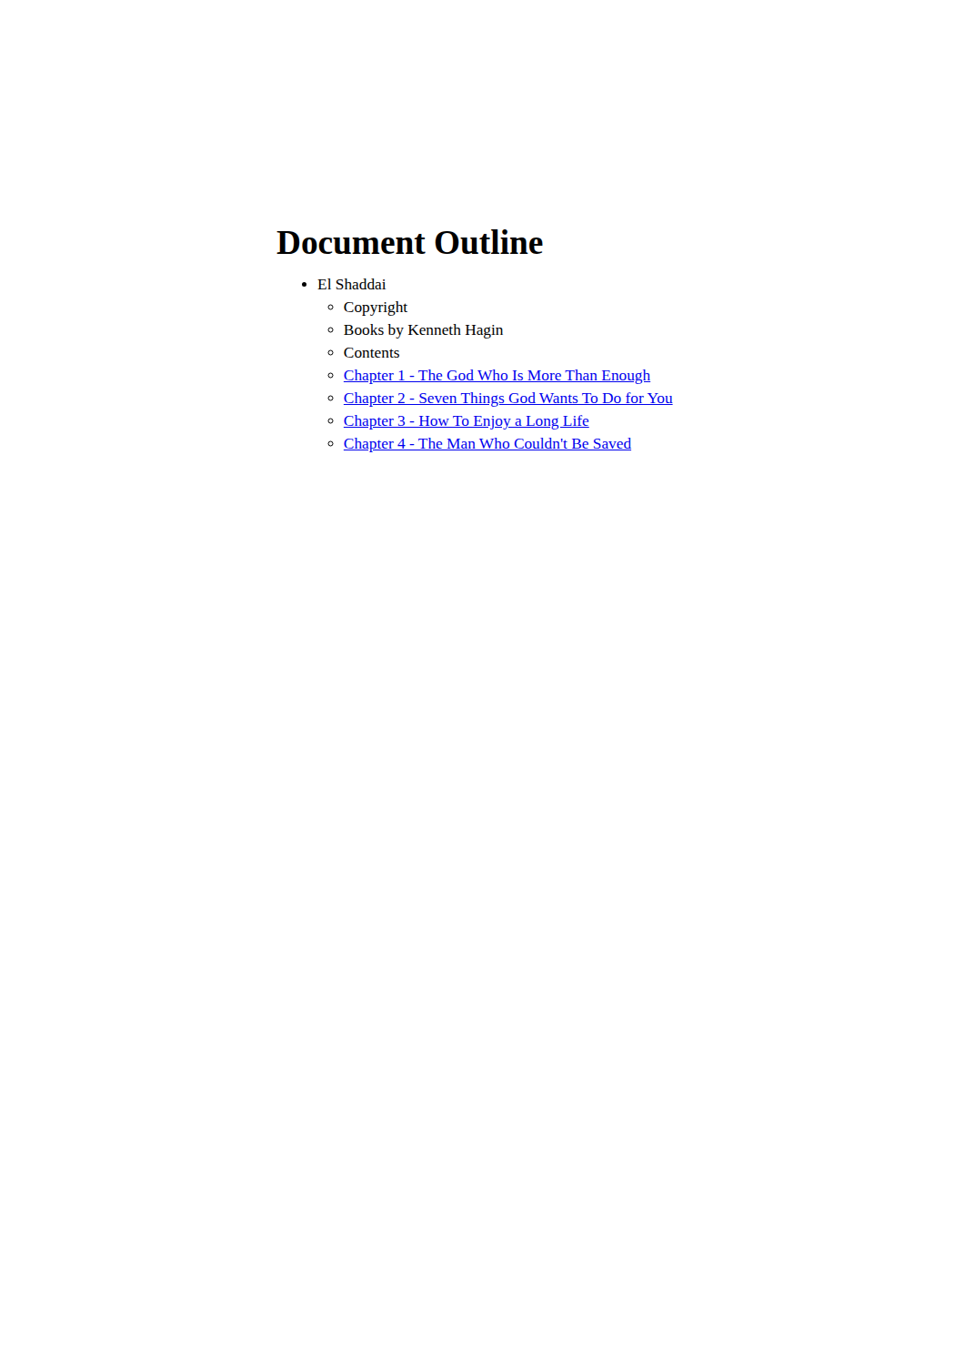Document Outline
El Shaddai
Copyright
Books by Kenneth Hagin
Contents
Chapter 1 - The God Who Is More Than Enough
Chapter 2 - Seven Things God Wants To Do for You
Chapter 3 - How To Enjoy a Long Life
Chapter 4 - The Man Who Couldn't Be Saved